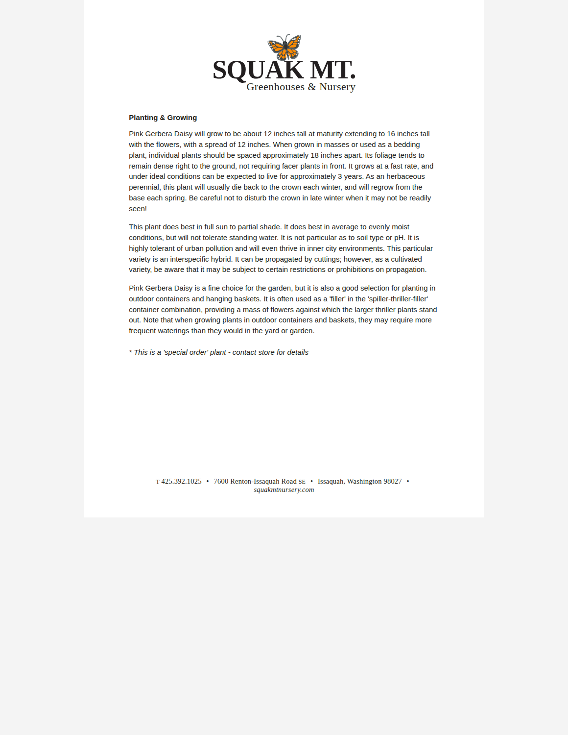🦋
SQUAK MT.
Greenhouses & Nursery
Planting & Growing
Pink Gerbera Daisy will grow to be about 12 inches tall at maturity extending to 16 inches tall with the flowers, with a spread of 12 inches. When grown in masses or used as a bedding plant, individual plants should be spaced approximately 18 inches apart. Its foliage tends to remain dense right to the ground, not requiring facer plants in front. It grows at a fast rate, and under ideal conditions can be expected to live for approximately 3 years. As an herbaceous perennial, this plant will usually die back to the crown each winter, and will regrow from the base each spring. Be careful not to disturb the crown in late winter when it may not be readily seen!
This plant does best in full sun to partial shade. It does best in average to evenly moist conditions, but will not tolerate standing water. It is not particular as to soil type or pH. It is highly tolerant of urban pollution and will even thrive in inner city environments. This particular variety is an interspecific hybrid. It can be propagated by cuttings; however, as a cultivated variety, be aware that it may be subject to certain restrictions or prohibitions on propagation.
Pink Gerbera Daisy is a fine choice for the garden, but it is also a good selection for planting in outdoor containers and hanging baskets. It is often used as a 'filler' in the 'spiller-thriller-filler' container combination, providing a mass of flowers against which the larger thriller plants stand out. Note that when growing plants in outdoor containers and baskets, they may require more frequent waterings than they would in the yard or garden.
* This is a 'special order' plant - contact store for details
T 425.392.1025 • 7600 Renton-Issaquah Road SE • Issaquah, Washington 98027 • squakmtnursery.com